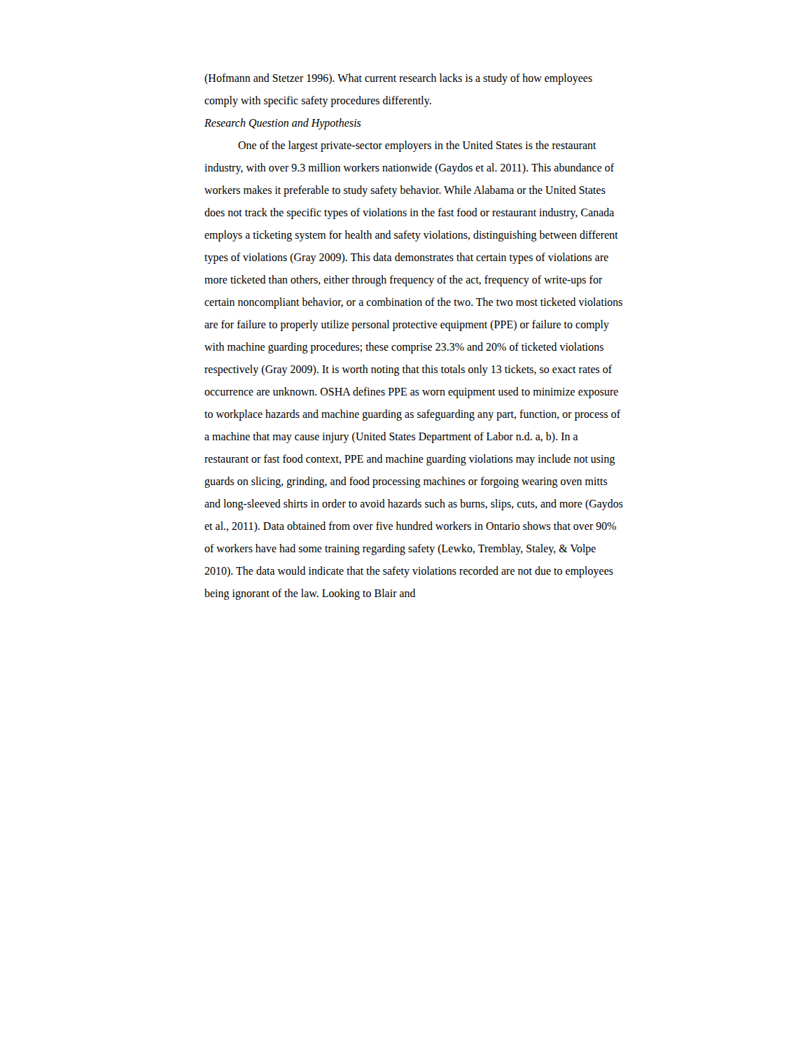(Hofmann and Stetzer 1996). What current research lacks is a study of how employees comply with specific safety procedures differently.
Research Question and Hypothesis
One of the largest private-sector employers in the United States is the restaurant industry, with over 9.3 million workers nationwide (Gaydos et al. 2011). This abundance of workers makes it preferable to study safety behavior. While Alabama or the United States does not track the specific types of violations in the fast food or restaurant industry, Canada employs a ticketing system for health and safety violations, distinguishing between different types of violations (Gray 2009). This data demonstrates that certain types of violations are more ticketed than others, either through frequency of the act, frequency of write-ups for certain noncompliant behavior, or a combination of the two. The two most ticketed violations are for failure to properly utilize personal protective equipment (PPE) or failure to comply with machine guarding procedures; these comprise 23.3% and 20% of ticketed violations respectively (Gray 2009). It is worth noting that this totals only 13 tickets, so exact rates of occurrence are unknown. OSHA defines PPE as worn equipment used to minimize exposure to workplace hazards and machine guarding as safeguarding any part, function, or process of a machine that may cause injury (United States Department of Labor n.d. a, b). In a restaurant or fast food context, PPE and machine guarding violations may include not using guards on slicing, grinding, and food processing machines or forgoing wearing oven mitts and long-sleeved shirts in order to avoid hazards such as burns, slips, cuts, and more (Gaydos et al., 2011). Data obtained from over five hundred workers in Ontario shows that over 90% of workers have had some training regarding safety (Lewko, Tremblay, Staley, & Volpe 2010). The data would indicate that the safety violations recorded are not due to employees being ignorant of the law. Looking to Blair and